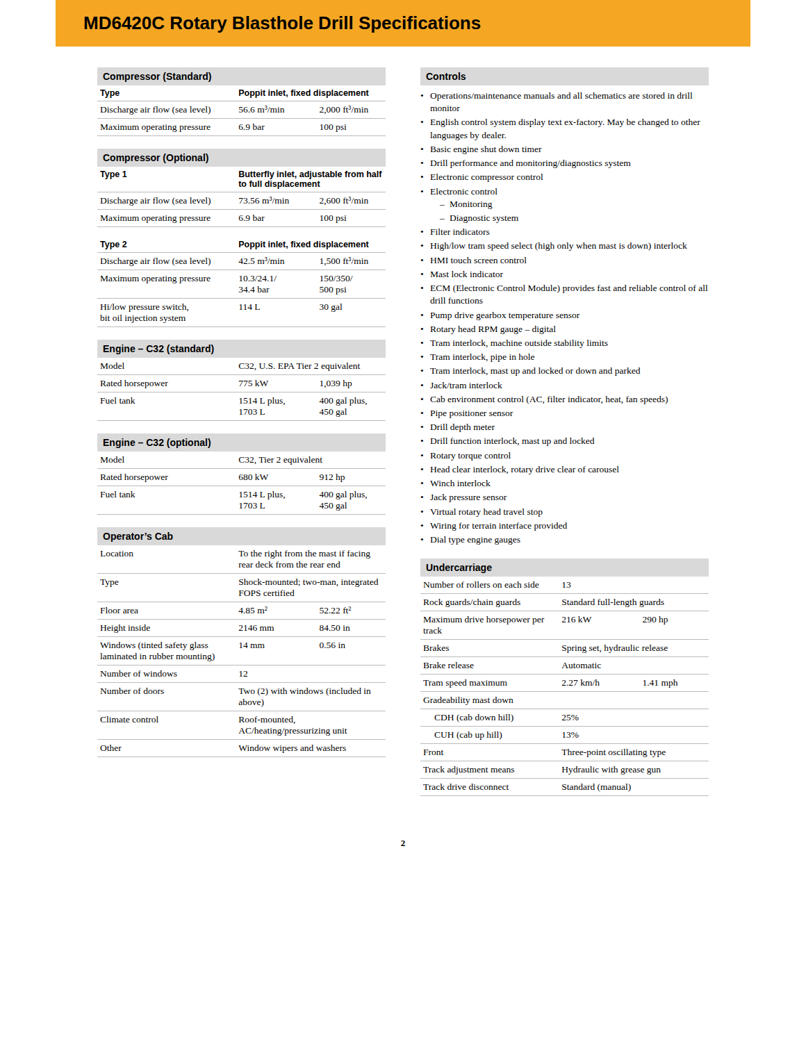MD6420C Rotary Blasthole Drill Specifications
Compressor (Standard)
| Type | Poppit inlet, fixed displacement |
| Discharge air flow (sea level) | 56.6 m³/min | 2,000 ft³/min |
| Maximum operating pressure | 6.9 bar | 100 psi |
Compressor (Optional)
| Type 1 | Butterfly inlet, adjustable from half to full displacement |
| Discharge air flow (sea level) | 73.56 m³/min | 2,600 ft³/min |
| Maximum operating pressure | 6.9 bar | 100 psi |
| Type 2 | Poppit inlet, fixed displacement |
| Discharge air flow (sea level) | 42.5 m³/min | 1,500 ft³/min |
| Maximum operating pressure | 10.3/24.1/ 34.4 bar | 150/350/ 500 psi |
| Hi/low pressure switch, bit oil injection system | 114 L | 30 gal |
Engine – C32 (standard)
| Model | C32, U.S. EPA Tier 2 equivalent |
| Rated horsepower | 775 kW | 1,039 hp |
| Fuel tank | 1514 L plus, 1703 L | 400 gal plus, 450 gal |
Engine – C32 (optional)
| Model | C32, Tier 2 equivalent |
| Rated horsepower | 680 kW | 912 hp |
| Fuel tank | 1514 L plus, 1703 L | 400 gal plus, 450 gal |
Operator’s Cab
| Location | To the right from the mast if facing rear deck from the rear end |
| Type | Shock-mounted; two-man, integrated FOPS certified |
| Floor area | 4.85 m² | 52.22 ft² |
| Height inside | 2146 mm | 84.50 in |
| Windows (tinted safety glass laminated in rubber mounting) | 14 mm | 0.56 in |
| Number of windows | 12 |
| Number of doors | Two (2) with windows (included in above) |
| Climate control | Roof-mounted, AC/heating/pressurizing unit |
| Other | Window wipers and washers |
Controls
Operations/maintenance manuals and all schematics are stored in drill monitor
English control system display text ex-factory. May be changed to other languages by dealer.
Basic engine shut down timer
Drill performance and monitoring/diagnostics system
Electronic compressor control
Electronic control
Monitoring
Diagnostic system
Filter indicators
High/low tram speed select (high only when mast is down) interlock
HMI touch screen control
Mast lock indicator
ECM (Electronic Control Module) provides fast and reliable control of all drill functions
Pump drive gearbox temperature sensor
Rotary head RPM gauge – digital
Tram interlock, machine outside stability limits
Tram interlock, pipe in hole
Tram interlock, mast up and locked or down and parked
Jack/tram interlock
Cab environment control (AC, filter indicator, heat, fan speeds)
Pipe positioner sensor
Drill depth meter
Drill function interlock, mast up and locked
Rotary torque control
Head clear interlock, rotary drive clear of carousel
Winch interlock
Jack pressure sensor
Virtual rotary head travel stop
Wiring for terrain interface provided
Dial type engine gauges
Undercarriage
| Number of rollers on each side | 13 |
| Rock guards/chain guards | Standard full-length guards |
| Maximum drive horsepower per track | 216 kW | 290 hp |
| Brakes | Spring set, hydraulic release |
| Brake release | Automatic |
| Tram speed maximum | 2.27 km/h | 1.41 mph |
| Gradeability mast down | |
| CDH (cab down hill) | 25% |
| CUH (cab up hill) | 13% |
| Front | Three-point oscillating type |
| Track adjustment means | Hydraulic with grease gun |
| Track drive disconnect | Standard (manual) |
2